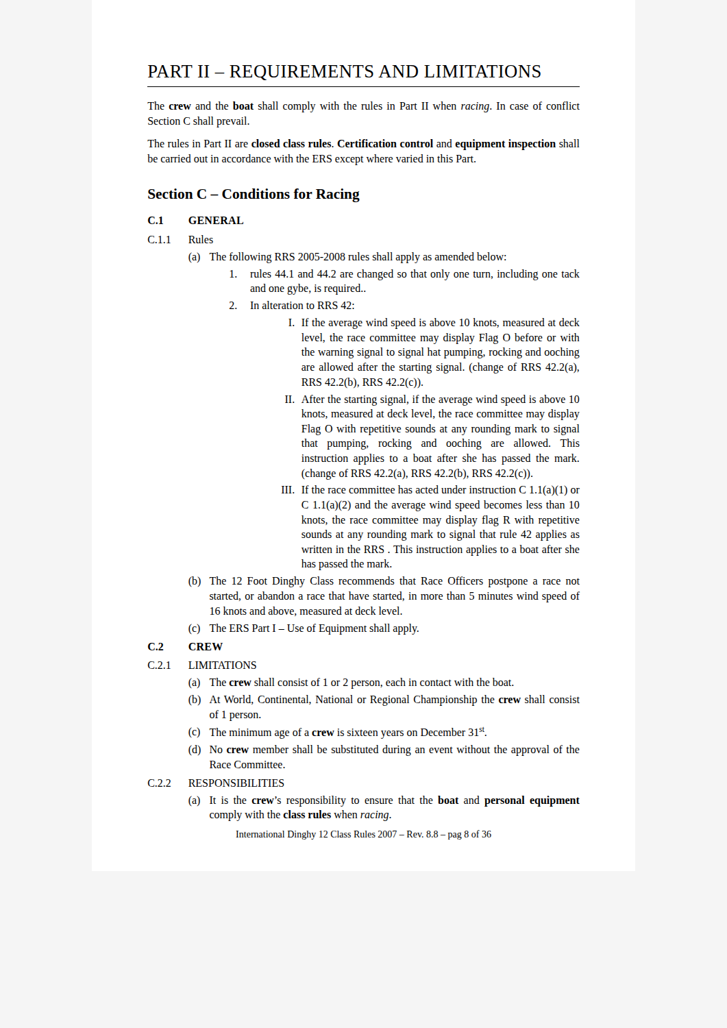PART II – REQUIREMENTS AND LIMITATIONS
The crew and the boat shall comply with the rules in Part II when racing. In case of conflict Section C shall prevail.
The rules in Part II are closed class rules. Certification control and equipment inspection shall be carried out in accordance with the ERS except where varied in this Part.
Section C – Conditions for Racing
C.1
GENERAL
C.1.1
Rules
(a)
The following RRS 2005-2008 rules shall apply as amended below:
1.
rules 44.1 and 44.2 are changed so that only one turn, including one tack and one gybe, is required..
2.
In alteration to RRS 42:
I.
If the average wind speed is above 10 knots, measured at deck level, the race committee may display Flag O before or with the warning signal to signal hat pumping, rocking and ooching are allowed after the starting signal. (change of RRS 42.2(a), RRS 42.2(b), RRS 42.2(c)).
II.
After the starting signal, if the average wind speed is above 10 knots, measured at deck level, the race committee may display Flag O with repetitive sounds at any rounding mark to signal that pumping, rocking and ooching are allowed. This instruction applies to a boat after she has passed the mark. (change of RRS 42.2(a), RRS 42.2(b), RRS 42.2(c)).
III.
If the race committee has acted under instruction C 1.1(a)(1) or C 1.1(a)(2) and the average wind speed becomes less than 10 knots, the race committee may display flag R with repetitive sounds at any rounding mark to signal that rule 42 applies as written in the RRS . This instruction applies to a boat after she has passed the mark.
(b)
The 12 Foot Dinghy Class recommends that Race Officers postpone a race not started, or abandon a race that have started, in more than 5 minutes wind speed of 16 knots and above, measured at deck level.
(c)
The ERS Part I – Use of Equipment shall apply.
C.2
CREW
C.2.1
LIMITATIONS
(a)
The crew shall consist of 1 or 2 person, each in contact with the boat.
(b)
At World, Continental, National or Regional Championship the crew shall consist of 1 person.
(c)
The minimum age of a crew is sixteen years on December 31st.
(d)
No crew member shall be substituted during an event without the approval of the Race Committee.
C.2.2
RESPONSIBILITIES
(a)
It is the crew’s responsibility to ensure that the boat and personal equipment comply with the class rules when racing.
International Dinghy 12 Class Rules 2007 – Rev. 8.8 – pag 8 of 36